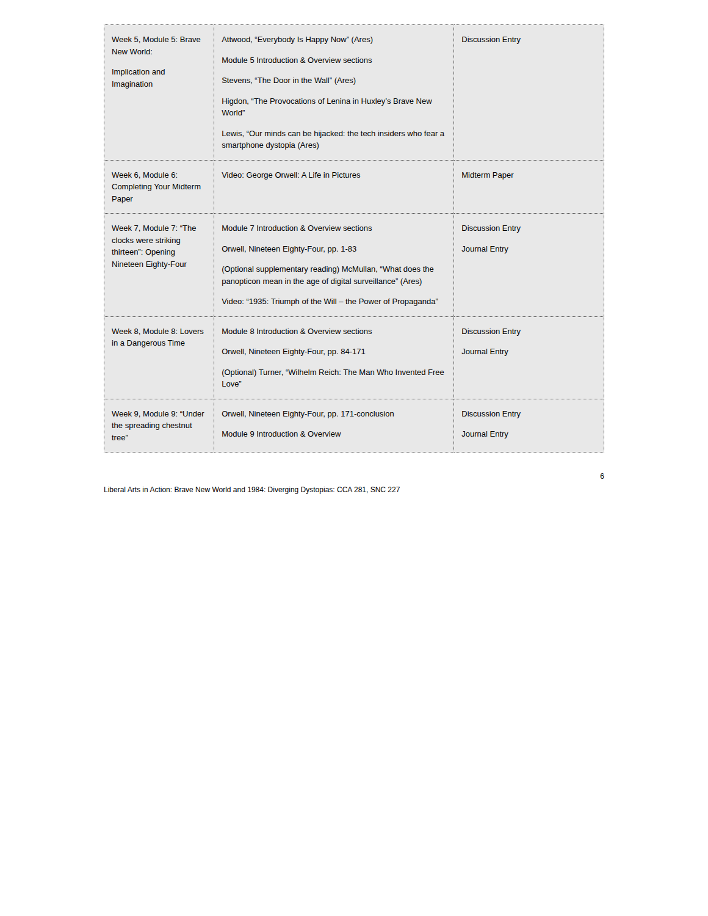| Week 5, Module 5: Brave New World: Implication and Imagination | Attwood, “Everybody Is Happy Now” (Ares) Module 5 Introduction & Overview sections Stevens, “The Door in the Wall” (Ares) Higdon, “The Provocations of Lenina in Huxley’s Brave New World” Lewis, “Our minds can be hijacked: the tech insiders who fear a smartphone dystopia (Ares) | Discussion Entry |
| Week 6, Module 6: Completing Your Midterm Paper | Video: George Orwell: A Life in Pictures | Midterm Paper |
| Week 7, Module 7: “The clocks were striking thirteen”: Opening Nineteen Eighty-Four | Module 7 Introduction & Overview sections Orwell, Nineteen Eighty-Four, pp. 1-83 (Optional supplementary reading) McMullan, “What does the panopticon mean in the age of digital surveillance” (Ares) Video: “1935: Triumph of the Will – the Power of Propaganda” | Discussion Entry Journal Entry |
| Week 8, Module 8: Lovers in a Dangerous Time | Module 8 Introduction & Overview sections Orwell, Nineteen Eighty-Four, pp. 84-171 (Optional) Turner, “Wilhelm Reich: The Man Who Invented Free Love” | Discussion Entry Journal Entry |
| Week 9, Module 9: “Under the spreading chestnut tree” | Orwell, Nineteen Eighty-Four, pp. 171-conclusion Module 9 Introduction & Overview | Discussion Entry Journal Entry |
6
Liberal Arts in Action: Brave New World and 1984: Diverging Dystopias: CCA 281, SNC 227